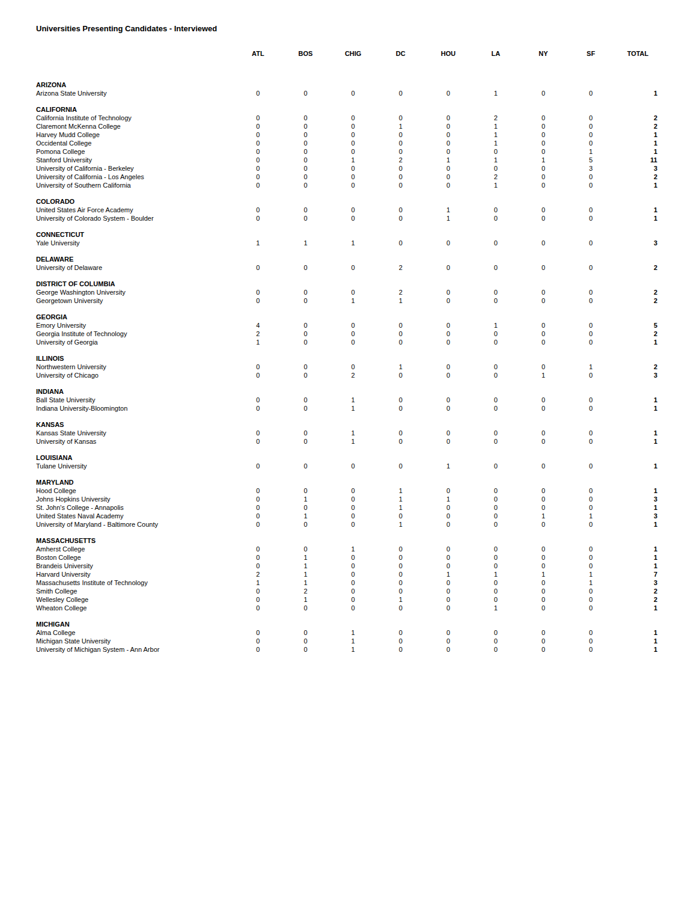Universities Presenting Candidates - Interviewed
| | ATL | BOS | CHIG | DC | HOU | LA | NY | SF | TOTAL |
| --- | --- | --- | --- | --- | --- | --- | --- | --- | --- |
| ARIZONA |
| Arizona State University | 0 | 0 | 0 | 0 | 0 | 1 | 0 | 0 | 1 |
| CALIFORNIA |
| California Institute of Technology | 0 | 0 | 0 | 0 | 0 | 2 | 0 | 0 | 2 |
| Claremont McKenna College | 0 | 0 | 0 | 1 | 0 | 1 | 0 | 0 | 2 |
| Harvey Mudd College | 0 | 0 | 0 | 0 | 0 | 1 | 0 | 0 | 1 |
| Occidental College | 0 | 0 | 0 | 0 | 0 | 1 | 0 | 0 | 1 |
| Pomona College | 0 | 0 | 0 | 0 | 0 | 0 | 0 | 1 | 1 |
| Stanford University | 0 | 0 | 1 | 2 | 1 | 1 | 1 | 5 | 11 |
| University of California - Berkeley | 0 | 0 | 0 | 0 | 0 | 0 | 0 | 3 | 3 |
| University of California - Los Angeles | 0 | 0 | 0 | 0 | 0 | 2 | 0 | 0 | 2 |
| University of Southern California | 0 | 0 | 0 | 0 | 0 | 1 | 0 | 0 | 1 |
| COLORADO |
| United States Air Force Academy | 0 | 0 | 0 | 0 | 1 | 0 | 0 | 0 | 1 |
| University of Colorado System - Boulder | 0 | 0 | 0 | 0 | 1 | 0 | 0 | 0 | 1 |
| CONNECTICUT |
| Yale University | 1 | 1 | 1 | 0 | 0 | 0 | 0 | 0 | 3 |
| DELAWARE |
| University of Delaware | 0 | 0 | 0 | 2 | 0 | 0 | 0 | 0 | 2 |
| DISTRICT OF COLUMBIA |
| George Washington University | 0 | 0 | 0 | 2 | 0 | 0 | 0 | 0 | 2 |
| Georgetown University | 0 | 0 | 1 | 1 | 0 | 0 | 0 | 0 | 2 |
| GEORGIA |
| Emory University | 4 | 0 | 0 | 0 | 0 | 1 | 0 | 0 | 5 |
| Georgia Institute of Technology | 2 | 0 | 0 | 0 | 0 | 0 | 0 | 0 | 2 |
| University of Georgia | 1 | 0 | 0 | 0 | 0 | 0 | 0 | 0 | 1 |
| ILLINOIS |
| Northwestern University | 0 | 0 | 0 | 1 | 0 | 0 | 0 | 1 | 2 |
| University of Chicago | 0 | 0 | 2 | 0 | 0 | 0 | 1 | 0 | 3 |
| INDIANA |
| Ball State University | 0 | 0 | 1 | 0 | 0 | 0 | 0 | 0 | 1 |
| Indiana University-Bloomington | 0 | 0 | 1 | 0 | 0 | 0 | 0 | 0 | 1 |
| KANSAS |
| Kansas State University | 0 | 0 | 1 | 0 | 0 | 0 | 0 | 0 | 1 |
| University of Kansas | 0 | 0 | 1 | 0 | 0 | 0 | 0 | 0 | 1 |
| LOUISIANA |
| Tulane University | 0 | 0 | 0 | 0 | 1 | 0 | 0 | 0 | 1 |
| MARYLAND |
| Hood College | 0 | 0 | 0 | 1 | 0 | 0 | 0 | 0 | 1 |
| Johns Hopkins University | 0 | 1 | 0 | 1 | 1 | 0 | 0 | 0 | 3 |
| St. John's College - Annapolis | 0 | 0 | 0 | 1 | 0 | 0 | 0 | 0 | 1 |
| United States Naval Academy | 0 | 1 | 0 | 0 | 0 | 0 | 1 | 1 | 3 |
| University of Maryland - Baltimore County | 0 | 0 | 0 | 1 | 0 | 0 | 0 | 0 | 1 |
| MASSACHUSETTS |
| Amherst College | 0 | 0 | 1 | 0 | 0 | 0 | 0 | 0 | 1 |
| Boston College | 0 | 1 | 0 | 0 | 0 | 0 | 0 | 0 | 1 |
| Brandeis University | 0 | 1 | 0 | 0 | 0 | 0 | 0 | 0 | 1 |
| Harvard University | 2 | 1 | 0 | 0 | 1 | 1 | 1 | 1 | 7 |
| Massachusetts Institute of Technology | 1 | 1 | 0 | 0 | 0 | 0 | 0 | 1 | 3 |
| Smith College | 0 | 2 | 0 | 0 | 0 | 0 | 0 | 0 | 2 |
| Wellesley College | 0 | 1 | 0 | 1 | 0 | 0 | 0 | 0 | 2 |
| Wheaton College | 0 | 0 | 0 | 0 | 0 | 1 | 0 | 0 | 1 |
| MICHIGAN |
| Alma College | 0 | 0 | 1 | 0 | 0 | 0 | 0 | 0 | 1 |
| Michigan State University | 0 | 0 | 1 | 0 | 0 | 0 | 0 | 0 | 1 |
| University of Michigan System - Ann Arbor | 0 | 0 | 1 | 0 | 0 | 0 | 0 | 0 | 1 |